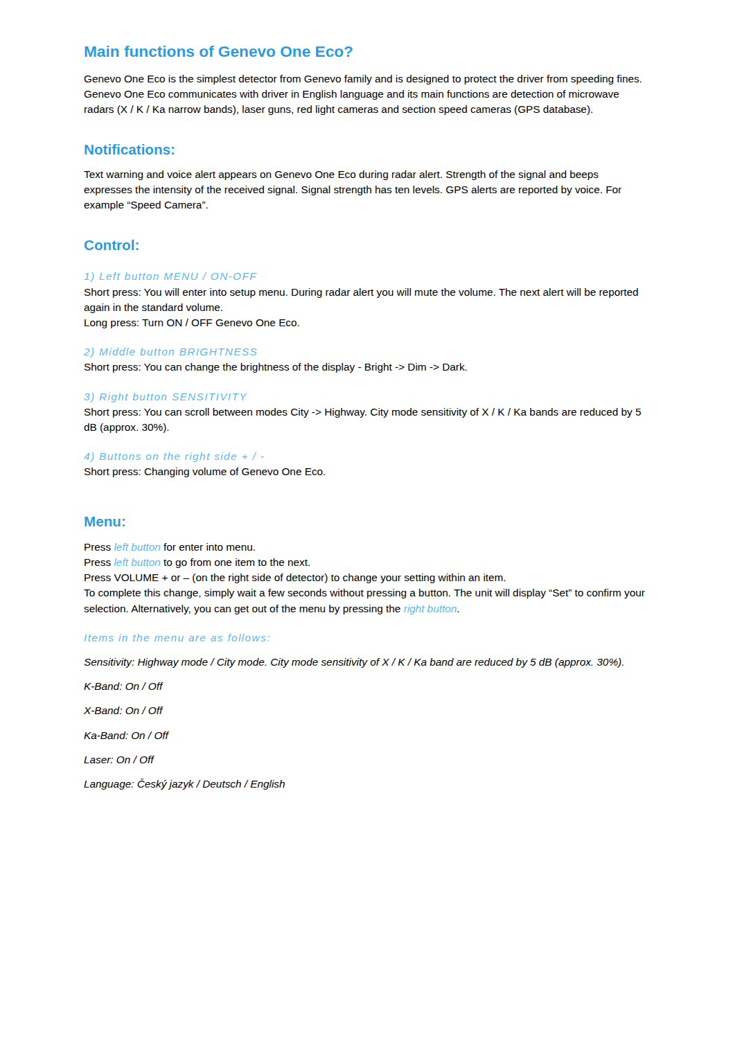Main functions of Genevo One Eco?
Genevo One Eco is the simplest detector from Genevo family and is designed to protect the driver from speeding fines. Genevo One Eco communicates with driver in English language and its main functions are detection of microwave radars (X / K / Ka narrow bands), laser guns, red light cameras and section speed cameras (GPS database).
Notifications:
Text warning and voice alert appears on Genevo One Eco during radar alert. Strength of the signal and beeps expresses the intensity of the received signal. Signal strength has ten levels. GPS alerts are reported by voice. For example “Speed Camera”.
Control:
1) Left button MENU / ON-OFF
Short press: You will enter into setup menu. During radar alert you will mute the volume. The next alert will be reported again in the standard volume.
Long press: Turn ON / OFF Genevo One Eco.
2) Middle button BRIGHTNESS
Short press: You can change the brightness of the display - Bright -> Dim -> Dark.
3) Right button SENSITIVITY
Short press: You can scroll between modes City -> Highway. City mode sensitivity of X / K / Ka bands are reduced by 5 dB (approx. 30%).
4) Buttons on the right side + / -
Short press: Changing volume of Genevo One Eco.
Menu:
Press left button for enter into menu.
Press left button to go from one item to the next.
Press VOLUME + or – (on the right side of detector) to change your setting within an item.
To complete this change, simply wait a few seconds without pressing a button. The unit will display “Set” to confirm your selection. Alternatively, you can get out of the menu by pressing the right button.
Items in the menu are as follows:
Sensitivity: Highway mode / City mode. City mode sensitivity of X / K / Ka band are reduced by 5 dB (approx. 30%).
K-Band: On / Off
X-Band: On / Off
Ka-Band: On / Off
Laser: On / Off
Language: Český jazyk / Deutsch / English